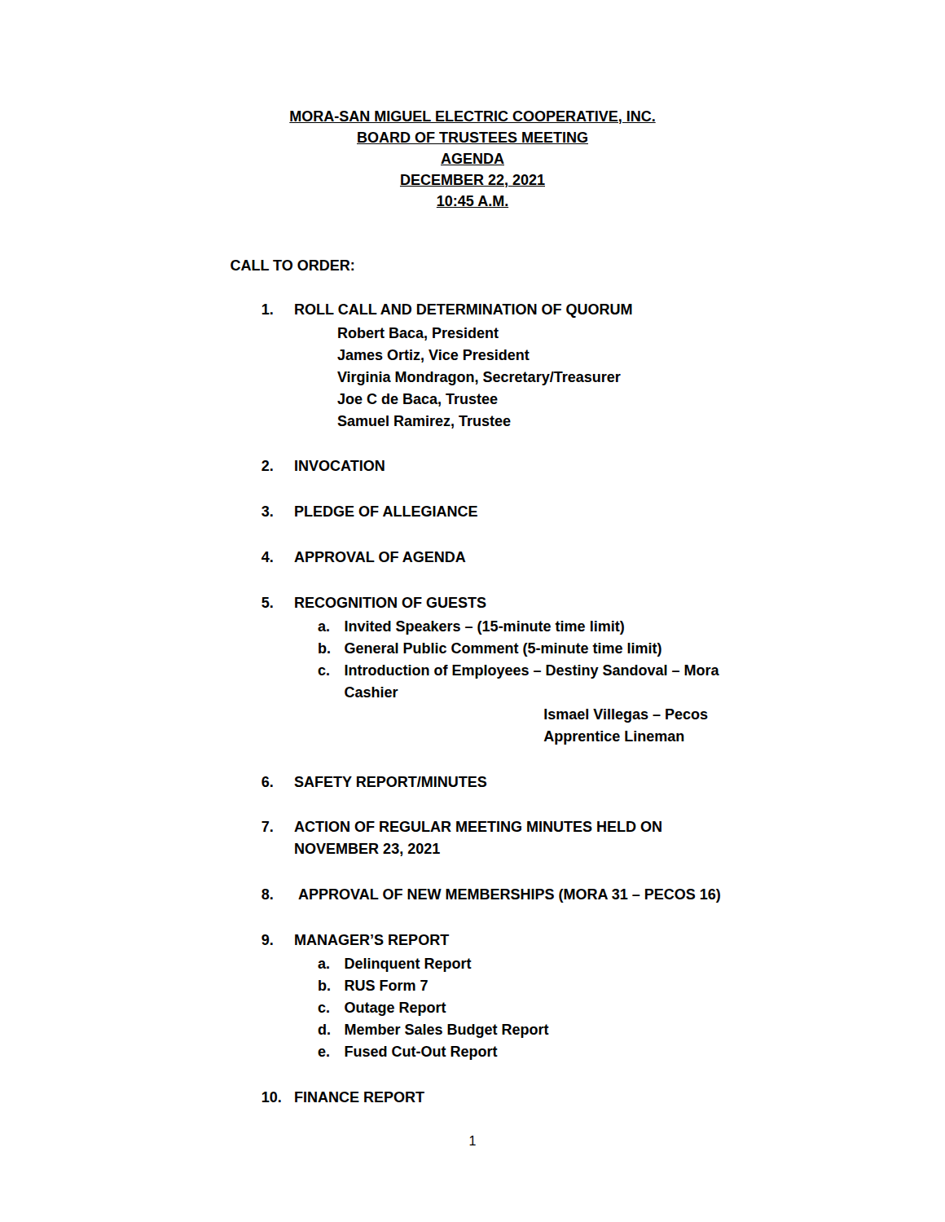MORA-SAN MIGUEL ELECTRIC COOPERATIVE, INC.
BOARD OF TRUSTEES MEETING AGENDA DECEMBER 22, 2021 10:45 A.M.
CALL TO ORDER:
ROLL CALL AND DETERMINATION OF QUORUM
Robert Baca, President
James Ortiz, Vice President
Virginia Mondragon, Secretary/Treasurer
Joe C de Baca, Trustee
Samuel Ramirez, Trustee
INVOCATION
PLEDGE OF ALLEGIANCE
APPROVAL OF AGENDA
RECOGNITION OF GUESTS
Invited Speakers – (15-minute time limit)
General Public Comment (5-minute time limit)
Introduction of Employees – Destiny Sandoval – Mora Cashier Ismael Villegas – Pecos Apprentice Lineman
SAFETY REPORT/MINUTES
ACTION OF REGULAR MEETING MINUTES HELD ON NOVEMBER 23, 2021
APPROVAL OF NEW MEMBERSHIPS (MORA 31 – PECOS 16)
MANAGER’S REPORT
Delinquent Report
RUS Form 7
Outage Report
Member Sales Budget Report
Fused Cut-Out Report
FINANCE REPORT
1